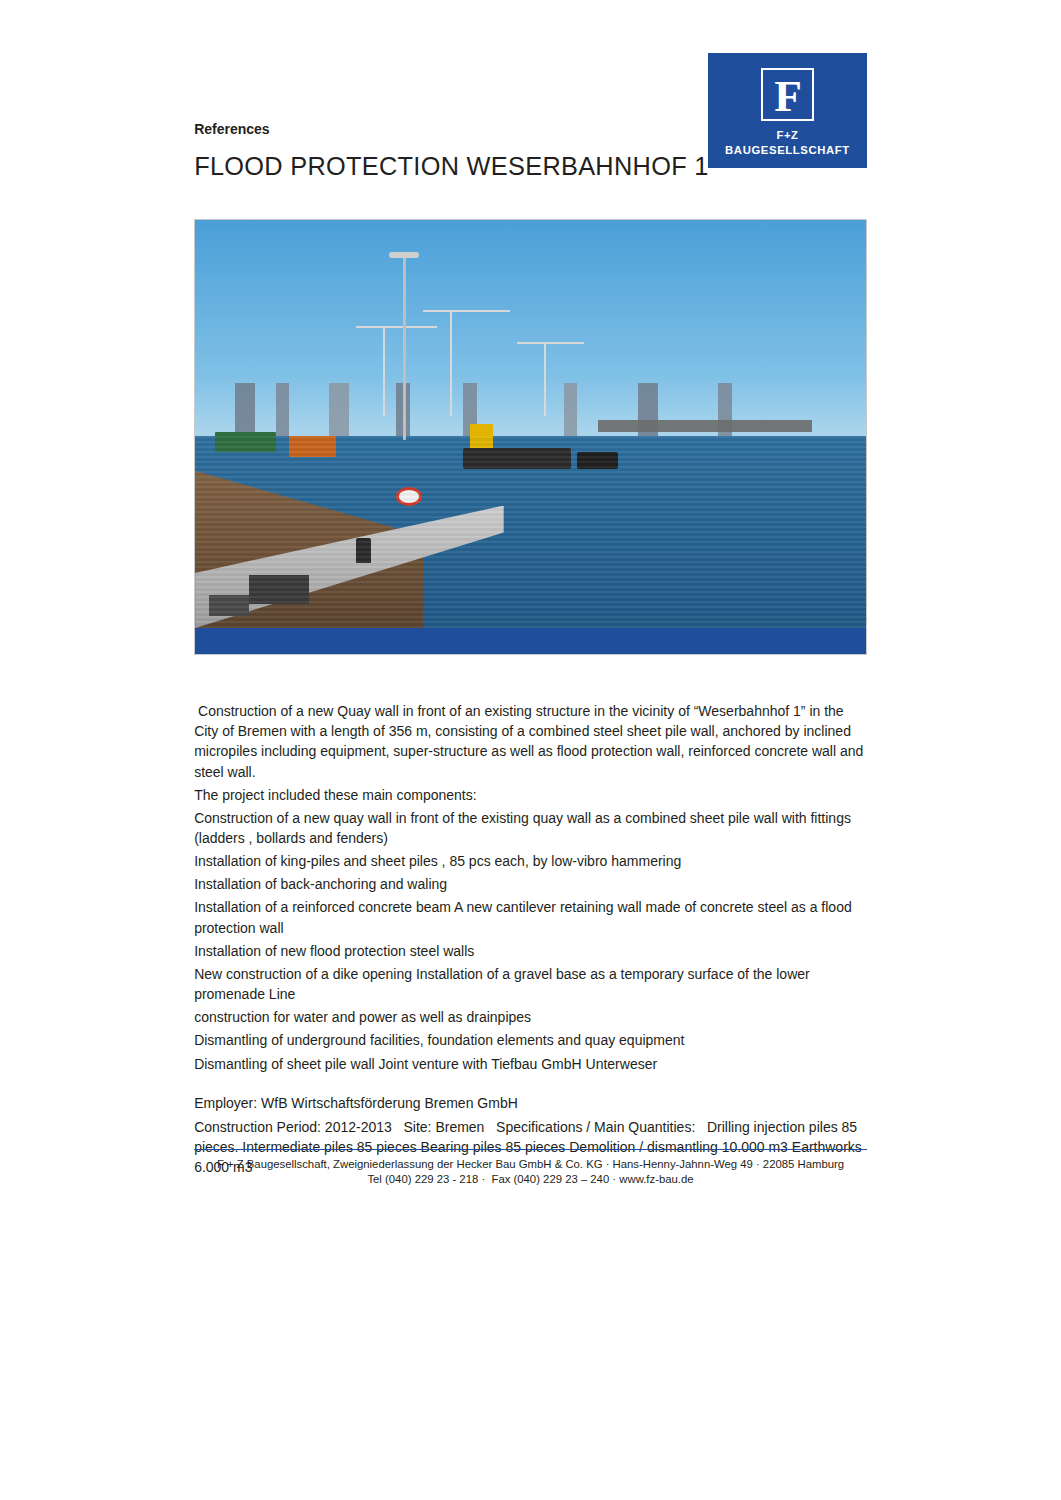F
F+Z
BAUGESELLSCHAFT
References
FLOOD PROTECTION WESERBAHNHOF 1
Construction of a new Quay wall in front of an existing structure in the vicinity of “Weserbahnhof 1” in the City of Bremen with a length of 356 m, consisting of a combined steel sheet pile wall, anchored by inclined micropiles including equipment, super-structure as well as flood protection wall, reinforced concrete wall and steel wall.
The project included these main components:
Construction of a new quay wall in front of the existing quay wall as a combined sheet pile wall with fittings (ladders , bollards and fenders)
Installation of king-piles and sheet piles , 85 pcs each, by low-vibro hammering
Installation of back-anchoring and waling
Installation of a reinforced concrete beam A new cantilever retaining wall made of concrete steel as a flood protection wall
Installation of new flood protection steel walls
New construction of a dike opening Installation of a gravel base as a temporary surface of the lower promenade Line
construction for water and power as well as drainpipes
Dismantling of underground facilities, foundation elements and quay equipment
Dismantling of sheet pile wall Joint venture with Tiefbau GmbH Unterweser
Employer: WfB Wirtschaftsförderung Bremen GmbH
Construction Period: 2012-2013 Site: Bremen Specifications / Main Quantities: Drilling injection piles 85 pieces. Intermediate piles 85 pieces Bearing piles 85 pieces Demolition / dismantling 10.000 m3 Earthworks 6.000 m3
F + Z Baugesellschaft, Zweigniederlassung der Hecker Bau GmbH & Co. KG · Hans-Henny-Jahnn-Weg 49 · 22085 Hamburg
Tel (040) 229 23 - 218 · Fax (040) 229 23 – 240 · www.fz-bau.de